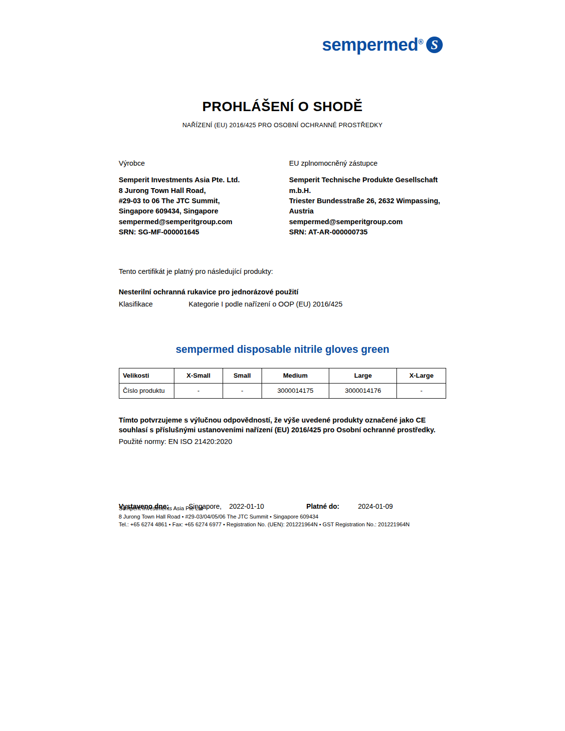sempermed®S
PROHLÁŠENÍ O SHODĚ
NAŘÍZENÍ (EU) 2016/425 PRO OSOBNÍ OCHRANNÉ PROSTŘEDKY
Výrobce
Semperit Investments Asia Pte. Ltd. 8 Jurong Town Hall Road, #29-03 to 06 The JTC Summit, Singapore 609434, Singapore sempermed@semperitgroup.com SRN: SG-MF-000001645
EU zplnomocněný zástupce
Semperit Technische Produkte Gesellschaft m.b.H. Triester Bundesstraße 26, 2632 Wimpassing, Austria sempermed@semperitgroup.com SRN: AT-AR-000000735
Tento certifikát je platný pro následující produkty:
Nesterilní ochranná rukavice pro jednorázové použití
Klasifikace
Kategorie I podle nařízení o OOP (EU) 2016/425
sempermed disposable nitrile gloves green
| Velikosti | X-Small | Small | Medium | Large | X-Large |
| --- | --- | --- | --- | --- | --- |
| Číslo produktu | - | - | 3000014175 | 3000014176 | - |
Tímto potvrzujeme s výlučnou odpovědností, že výše uvedené produkty označené jako CE souhlasí s příslušnými ustanoveními nařízení (EU) 2016/425 pro Osobní ochranné prostředky.
Použité normy: EN ISO 21420:2020
Vystaveno dne: Singapore, 2022-01-10 Platné do: 2024-01-09
Semperit Investments Asia Pte Ltd
8 Jurong Town Hall Road • #29-03/04/05/06 The JTC Summit • Singapore 609434
Tel.: +65 6274 4861 • Fax: +65 6274 6977 • Registration No. (UEN): 201221964N • GST Registration No.: 201221964N